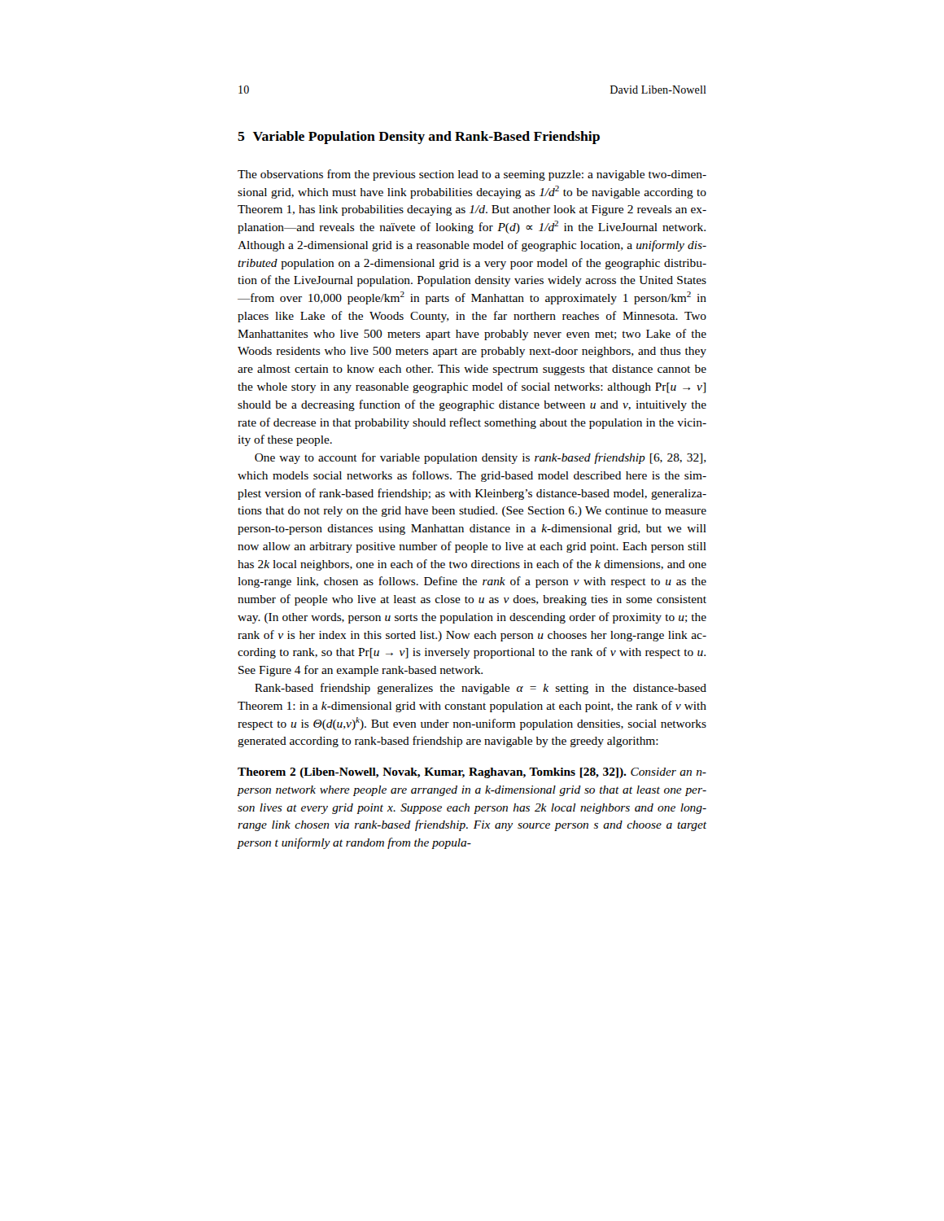10 David Liben-Nowell
5 Variable Population Density and Rank-Based Friendship
The observations from the previous section lead to a seeming puzzle: a navigable two-dimensional grid, which must have link probabilities decaying as 1/d2 to be navigable according to Theorem 1, has link probabilities decaying as 1/d. But another look at Figure 2 reveals an explanation—and reveals the naïvete of looking for P(d) ∝ 1/d2 in the LiveJournal network. Although a 2-dimensional grid is a reasonable model of geographic location, a uniformly distributed population on a 2-dimensional grid is a very poor model of the geographic distribution of the LiveJournal population. Population density varies widely across the United States—from over 10,000 people/km2 in parts of Manhattan to approximately 1 person/km2 in places like Lake of the Woods County, in the far northern reaches of Minnesota. Two Manhattanites who live 500 meters apart have probably never even met; two Lake of the Woods residents who live 500 meters apart are probably next-door neighbors, and thus they are almost certain to know each other. This wide spectrum suggests that distance cannot be the whole story in any reasonable geographic model of social networks: although Pr[u → v] should be a decreasing function of the geographic distance between u and v, intuitively the rate of decrease in that probability should reflect something about the population in the vicinity of these people.
One way to account for variable population density is rank-based friendship [6, 28, 32], which models social networks as follows. The grid-based model described here is the simplest version of rank-based friendship; as with Kleinberg’s distance-based model, generalizations that do not rely on the grid have been studied. (See Section 6.) We continue to measure person-to-person distances using Manhattan distance in a k-dimensional grid, but we will now allow an arbitrary positive number of people to live at each grid point. Each person still has 2k local neighbors, one in each of the two directions in each of the k dimensions, and one long-range link, chosen as follows. Define the rank of a person v with respect to u as the number of people who live at least as close to u as v does, breaking ties in some consistent way. (In other words, person u sorts the population in descending order of proximity to u; the rank of v is her index in this sorted list.) Now each person u chooses her long-range link according to rank, so that Pr[u → v] is inversely proportional to the rank of v with respect to u. See Figure 4 for an example rank-based network.
Rank-based friendship generalizes the navigable α = k setting in the distance-based Theorem 1: in a k-dimensional grid with constant population at each point, the rank of v with respect to u is Θ(d(u,v)k). But even under non-uniform population densities, social networks generated according to rank-based friendship are navigable by the greedy algorithm:
Theorem 2 (Liben-Nowell, Novak, Kumar, Raghavan, Tomkins [28, 32]). Consider an n-person network where people are arranged in a k-dimensional grid so that at least one person lives at every grid point x. Suppose each person has 2k local neighbors and one long-range link chosen via rank-based friendship. Fix any source person s and choose a target person t uniformly at random from the popula-